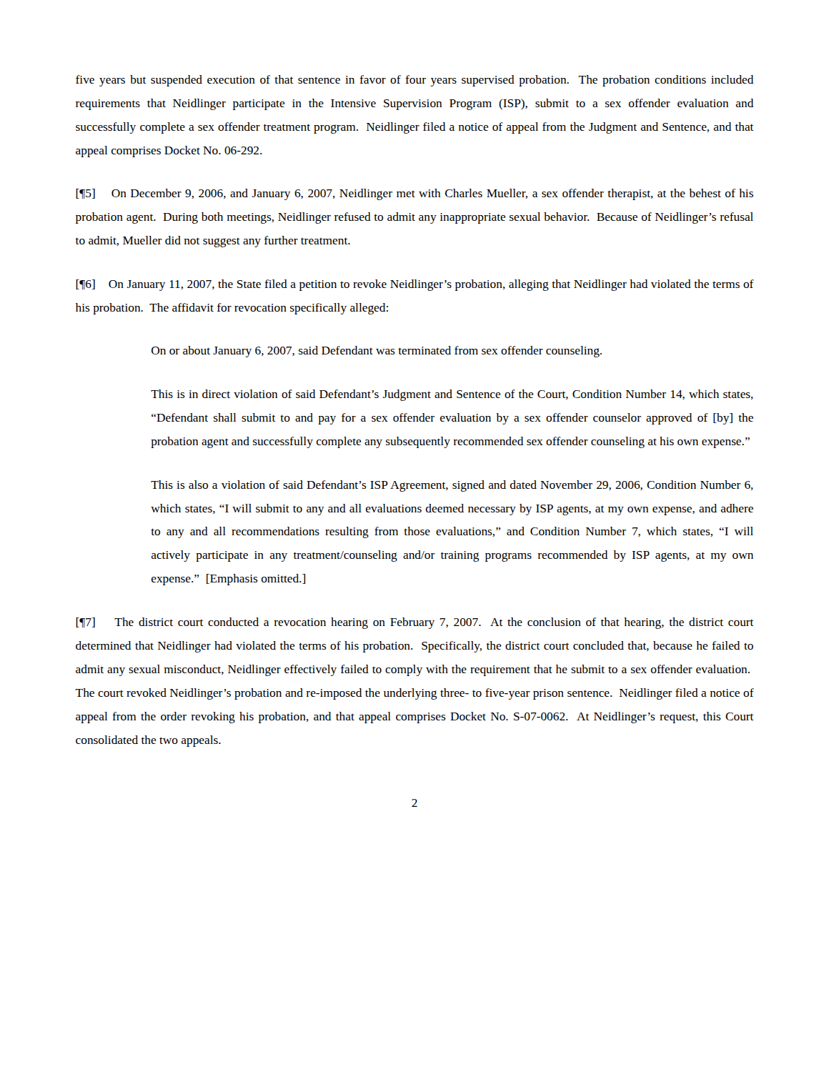five years but suspended execution of that sentence in favor of four years supervised probation. The probation conditions included requirements that Neidlinger participate in the Intensive Supervision Program (ISP), submit to a sex offender evaluation and successfully complete a sex offender treatment program. Neidlinger filed a notice of appeal from the Judgment and Sentence, and that appeal comprises Docket No. 06-292.
[¶5] On December 9, 2006, and January 6, 2007, Neidlinger met with Charles Mueller, a sex offender therapist, at the behest of his probation agent. During both meetings, Neidlinger refused to admit any inappropriate sexual behavior. Because of Neidlinger’s refusal to admit, Mueller did not suggest any further treatment.
[¶6] On January 11, 2007, the State filed a petition to revoke Neidlinger’s probation, alleging that Neidlinger had violated the terms of his probation. The affidavit for revocation specifically alleged:
On or about January 6, 2007, said Defendant was terminated from sex offender counseling.
This is in direct violation of said Defendant’s Judgment and Sentence of the Court, Condition Number 14, which states, “Defendant shall submit to and pay for a sex offender evaluation by a sex offender counselor approved of [by] the probation agent and successfully complete any subsequently recommended sex offender counseling at his own expense.”
This is also a violation of said Defendant’s ISP Agreement, signed and dated November 29, 2006, Condition Number 6, which states, “I will submit to any and all evaluations deemed necessary by ISP agents, at my own expense, and adhere to any and all recommendations resulting from those evaluations,” and Condition Number 7, which states, “I will actively participate in any treatment/counseling and/or training programs recommended by ISP agents, at my own expense.” [Emphasis omitted.]
[¶7] The district court conducted a revocation hearing on February 7, 2007. At the conclusion of that hearing, the district court determined that Neidlinger had violated the terms of his probation. Specifically, the district court concluded that, because he failed to admit any sexual misconduct, Neidlinger effectively failed to comply with the requirement that he submit to a sex offender evaluation. The court revoked Neidlinger’s probation and re-imposed the underlying three- to five-year prison sentence. Neidlinger filed a notice of appeal from the order revoking his probation, and that appeal comprises Docket No. S-07-0062. At Neidlinger’s request, this Court consolidated the two appeals.
2